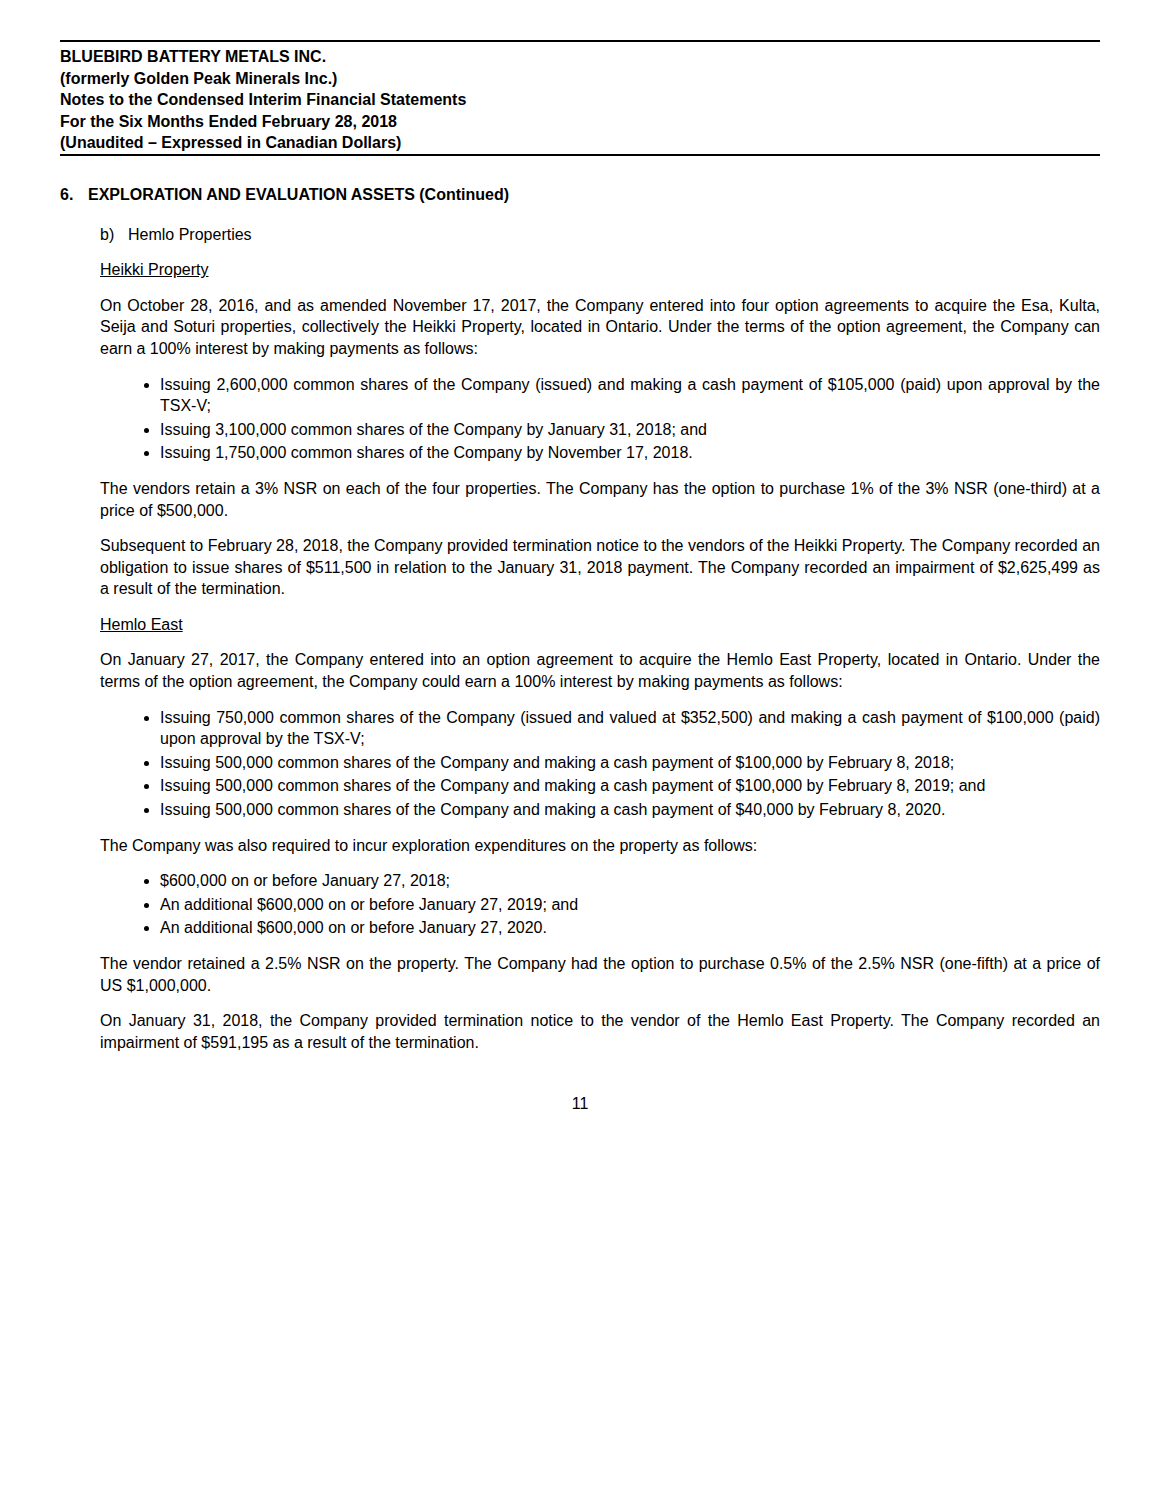BLUEBIRD BATTERY METALS INC.
(formerly Golden Peak Minerals Inc.)
Notes to the Condensed Interim Financial Statements
For the Six Months Ended February 28, 2018
(Unaudited – Expressed in Canadian Dollars)
6. EXPLORATION AND EVALUATION ASSETS (Continued)
b) Hemlo Properties
Heikki Property
On October 28, 2016, and as amended November 17, 2017, the Company entered into four option agreements to acquire the Esa, Kulta, Seija and Soturi properties, collectively the Heikki Property, located in Ontario. Under the terms of the option agreement, the Company can earn a 100% interest by making payments as follows:
Issuing 2,600,000 common shares of the Company (issued) and making a cash payment of $105,000 (paid) upon approval by the TSX-V;
Issuing 3,100,000 common shares of the Company by January 31, 2018; and
Issuing 1,750,000 common shares of the Company by November 17, 2018.
The vendors retain a 3% NSR on each of the four properties. The Company has the option to purchase 1% of the 3% NSR (one-third) at a price of $500,000.
Subsequent to February 28, 2018, the Company provided termination notice to the vendors of the Heikki Property. The Company recorded an obligation to issue shares of $511,500 in relation to the January 31, 2018 payment. The Company recorded an impairment of $2,625,499 as a result of the termination.
Hemlo East
On January 27, 2017, the Company entered into an option agreement to acquire the Hemlo East Property, located in Ontario. Under the terms of the option agreement, the Company could earn a 100% interest by making payments as follows:
Issuing 750,000 common shares of the Company (issued and valued at $352,500) and making a cash payment of $100,000 (paid) upon approval by the TSX-V;
Issuing 500,000 common shares of the Company and making a cash payment of $100,000 by February 8, 2018;
Issuing 500,000 common shares of the Company and making a cash payment of $100,000 by February 8, 2019; and
Issuing 500,000 common shares of the Company and making a cash payment of $40,000 by February 8, 2020.
The Company was also required to incur exploration expenditures on the property as follows:
$600,000 on or before January 27, 2018;
An additional $600,000 on or before January 27, 2019; and
An additional $600,000 on or before January 27, 2020.
The vendor retained a 2.5% NSR on the property. The Company had the option to purchase 0.5% of the 2.5% NSR (one-fifth) at a price of US $1,000,000.
On January 31, 2018, the Company provided termination notice to the vendor of the Hemlo East Property. The Company recorded an impairment of $591,195 as a result of the termination.
11